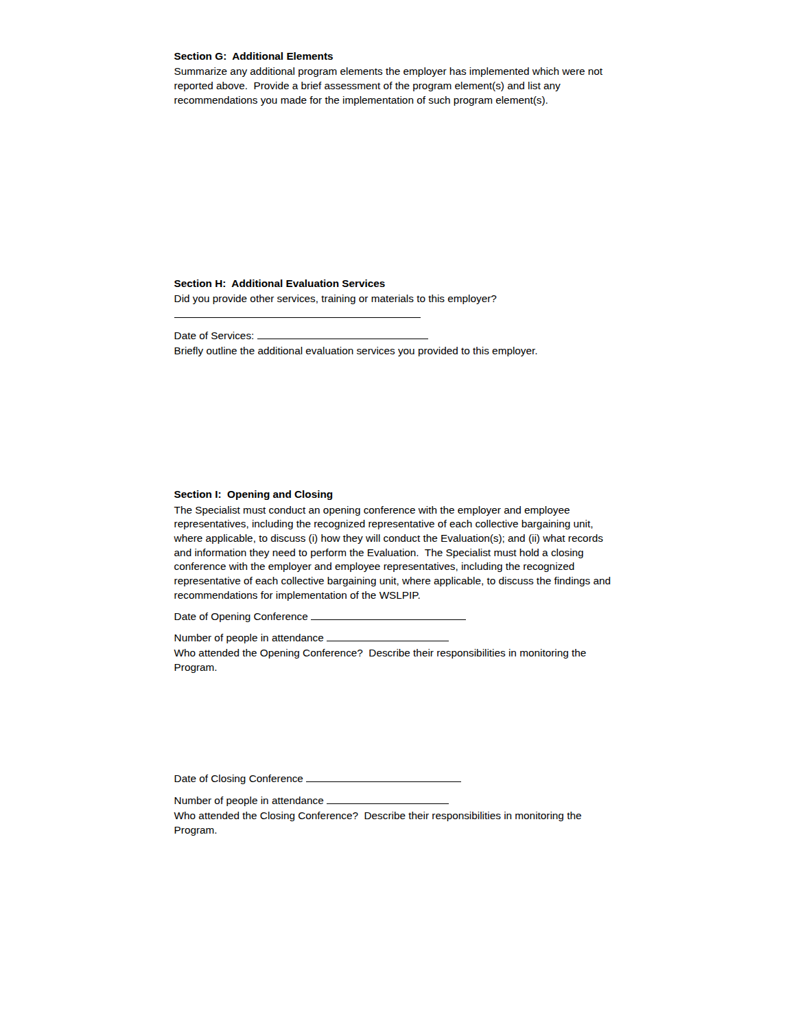Section G: Additional Elements
Summarize any additional program elements the employer has implemented which were not reported above. Provide a brief assessment of the program element(s) and list any recommendations you made for the implementation of such program element(s).
Section H: Additional Evaluation Services
Did you provide other services, training or materials to this employer?
Date of Services:
Briefly outline the additional evaluation services you provided to this employer.
Section I: Opening and Closing
The Specialist must conduct an opening conference with the employer and employee representatives, including the recognized representative of each collective bargaining unit, where applicable, to discuss (i) how they will conduct the Evaluation(s); and (ii) what records and information they need to perform the Evaluation. The Specialist must hold a closing conference with the employer and employee representatives, including the recognized representative of each collective bargaining unit, where applicable, to discuss the findings and recommendations for implementation of the WSLPIP.
Date of Opening Conference
Number of people in attendance
Who attended the Opening Conference? Describe their responsibilities in monitoring the Program.
Date of Closing Conference
Number of people in attendance
Who attended the Closing Conference? Describe their responsibilities in monitoring the Program.